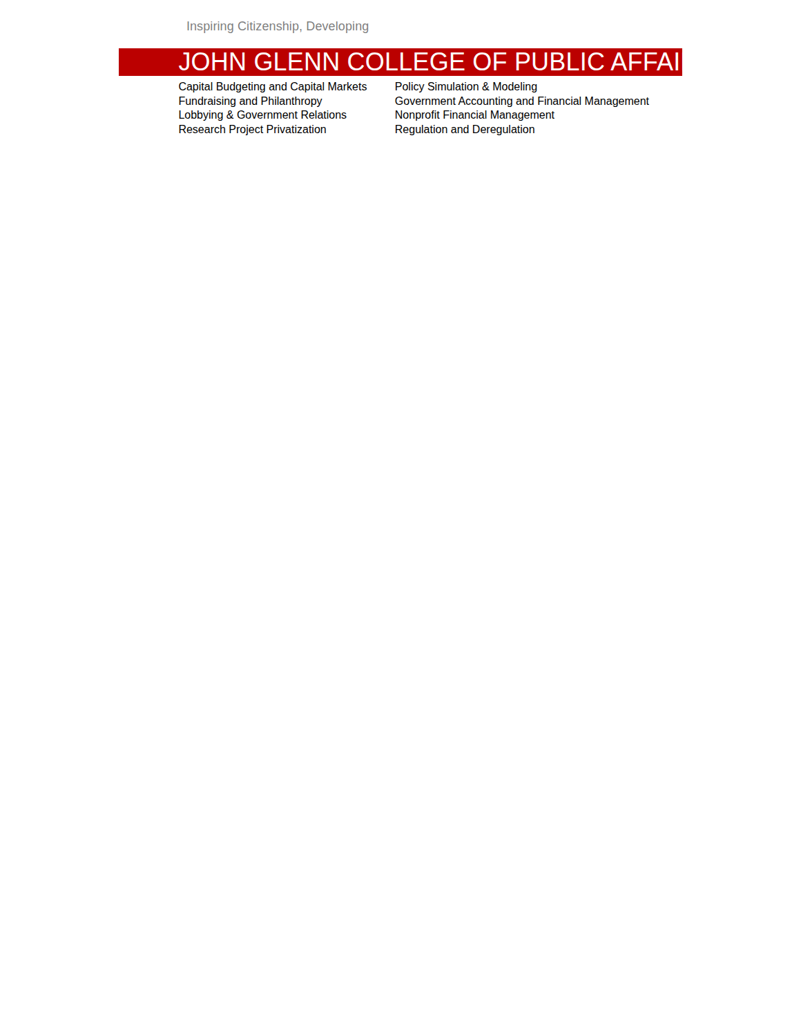Inspiring Citizenship, Developing
JOHN GLENN COLLEGE OF PUBLIC AFFAIRS
| Capital Budgeting and Capital Markets | Policy Simulation & Modeling |
| Fundraising and Philanthropy | Government Accounting and Financial Management |
| Lobbying & Government Relations | Nonprofit Financial Management |
| Research Project Privatization | Regulation and Deregulation |